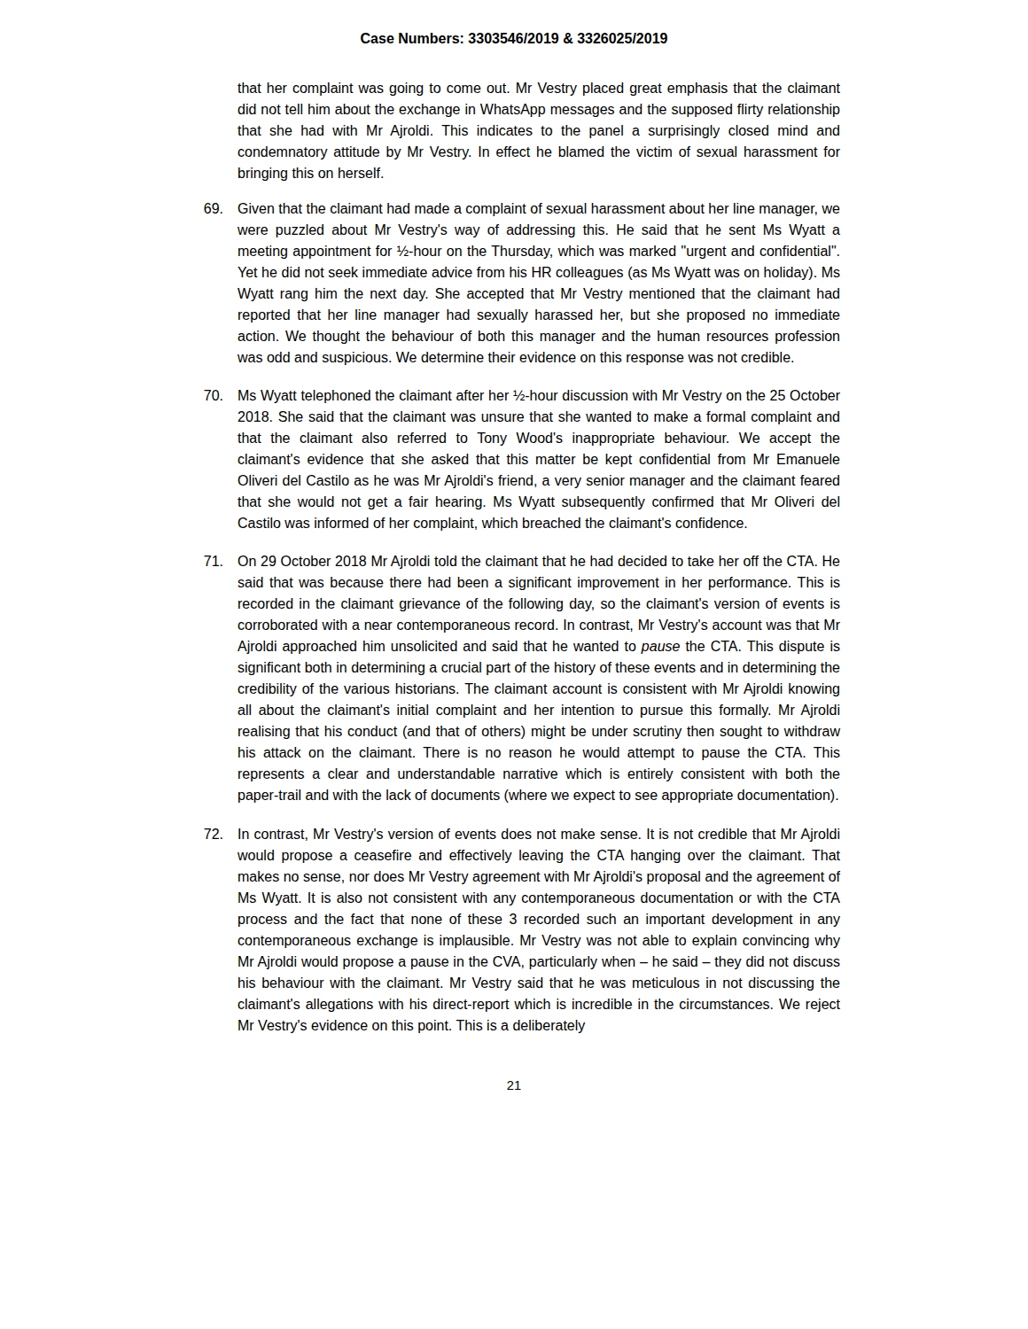Case Numbers: 3303546/2019 & 3326025/2019
that her complaint was going to come out. Mr Vestry placed great emphasis that the claimant did not tell him about the exchange in WhatsApp messages and the supposed flirty relationship that she had with Mr Ajroldi. This indicates to the panel a surprisingly closed mind and condemnatory attitude by Mr Vestry. In effect he blamed the victim of sexual harassment for bringing this on herself.
69. Given that the claimant had made a complaint of sexual harassment about her line manager, we were puzzled about Mr Vestry's way of addressing this. He said that he sent Ms Wyatt a meeting appointment for ½-hour on the Thursday, which was marked "urgent and confidential". Yet he did not seek immediate advice from his HR colleagues (as Ms Wyatt was on holiday). Ms Wyatt rang him the next day. She accepted that Mr Vestry mentioned that the claimant had reported that her line manager had sexually harassed her, but she proposed no immediate action. We thought the behaviour of both this manager and the human resources profession was odd and suspicious. We determine their evidence on this response was not credible.
70. Ms Wyatt telephoned the claimant after her ½-hour discussion with Mr Vestry on the 25 October 2018. She said that the claimant was unsure that she wanted to make a formal complaint and that the claimant also referred to Tony Wood's inappropriate behaviour. We accept the claimant's evidence that she asked that this matter be kept confidential from Mr Emanuele Oliveri del Castilo as he was Mr Ajroldi's friend, a very senior manager and the claimant feared that she would not get a fair hearing. Ms Wyatt subsequently confirmed that Mr Oliveri del Castilo was informed of her complaint, which breached the claimant's confidence.
71. On 29 October 2018 Mr Ajroldi told the claimant that he had decided to take her off the CTA. He said that was because there had been a significant improvement in her performance. This is recorded in the claimant grievance of the following day, so the claimant's version of events is corroborated with a near contemporaneous record. In contrast, Mr Vestry's account was that Mr Ajroldi approached him unsolicited and said that he wanted to pause the CTA. This dispute is significant both in determining a crucial part of the history of these events and in determining the credibility of the various historians. The claimant account is consistent with Mr Ajroldi knowing all about the claimant's initial complaint and her intention to pursue this formally. Mr Ajroldi realising that his conduct (and that of others) might be under scrutiny then sought to withdraw his attack on the claimant. There is no reason he would attempt to pause the CTA. This represents a clear and understandable narrative which is entirely consistent with both the paper-trail and with the lack of documents (where we expect to see appropriate documentation).
72. In contrast, Mr Vestry's version of events does not make sense. It is not credible that Mr Ajroldi would propose a ceasefire and effectively leaving the CTA hanging over the claimant. That makes no sense, nor does Mr Vestry agreement with Mr Ajroldi's proposal and the agreement of Ms Wyatt. It is also not consistent with any contemporaneous documentation or with the CTA process and the fact that none of these 3 recorded such an important development in any contemporaneous exchange is implausible. Mr Vestry was not able to explain convincing why Mr Ajroldi would propose a pause in the CVA, particularly when – he said – they did not discuss his behaviour with the claimant. Mr Vestry said that he was meticulous in not discussing the claimant's allegations with his direct-report which is incredible in the circumstances. We reject Mr Vestry's evidence on this point. This is a deliberately
21